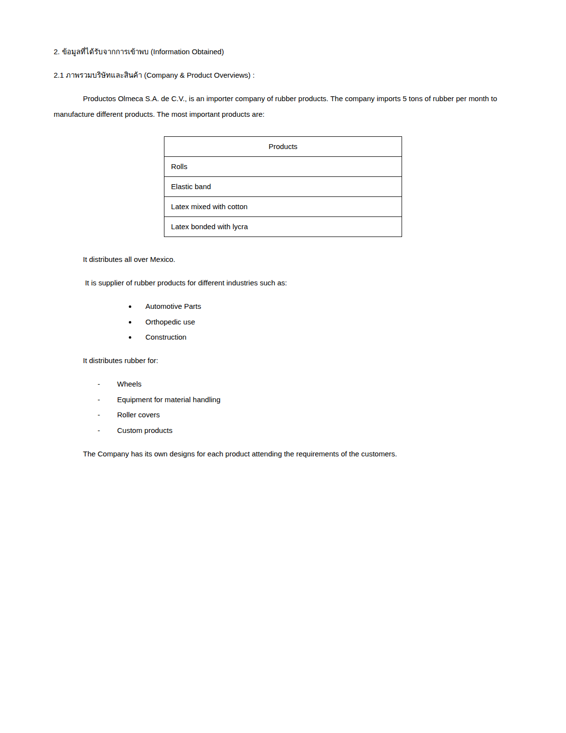2. ข้อมูลที่ได้รับจากการเข้าพบ (Information Obtained)
2.1 ภาพรวมบริษัทและสินค้า (Company & Product Overviews) :
Productos Olmeca S.A. de C.V., is an importer company of rubber products. The company imports 5 tons of rubber per month to manufacture different products. The most important products are:
| Products |
| Rolls |
| Elastic band |
| Latex mixed with cotton |
| Latex bonded with lycra |
It distributes all over Mexico.
It is supplier of rubber products for different industries such as:
Automotive Parts
Orthopedic use
Construction
It distributes rubber for:
Wheels
Equipment for material handling
Roller covers
Custom products
The Company has its own designs for each product attending the requirements of the customers.